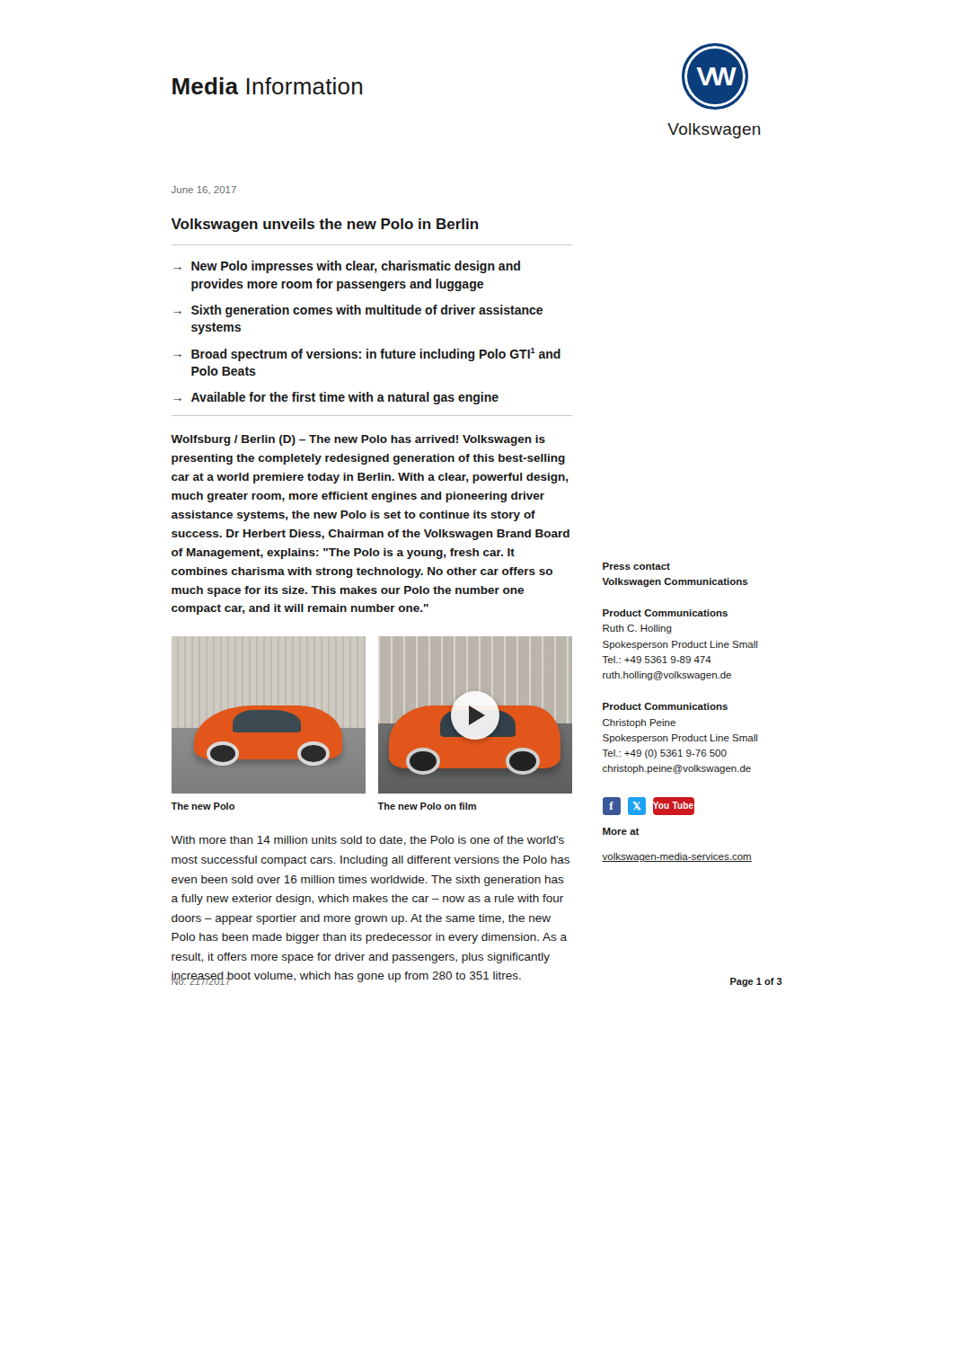Media Information
VW
Volkswagen
June 16, 2017
Volkswagen unveils the new Polo in Berlin
New Polo impresses with clear, charismatic design and provides more room for passengers and luggage
Sixth generation comes with multitude of driver assistance systems
Broad spectrum of versions: in future including Polo GTI1 and Polo Beats
Available for the first time with a natural gas engine
Wolfsburg / Berlin (D) – The new Polo has arrived! Volkswagen is presenting the completely redesigned generation of this best-selling car at a world premiere today in Berlin. With a clear, powerful design, much greater room, more efficient engines and pioneering driver assistance systems, the new Polo is set to continue its story of success. Dr Herbert Diess, Chairman of the Volkswagen Brand Board of Management, explains: "The Polo is a young, fresh car. It combines charisma with strong technology. No other car offers so much space for its size. This makes our Polo the number one compact car, and it will remain number one."
The new Polo
The new Polo on film
With more than 14 million units sold to date, the Polo is one of the world's most successful compact cars. Including all different versions the Polo has even been sold over 16 million times worldwide. The sixth generation has a fully new exterior design, which makes the car – now as a rule with four doors – appear sportier and more grown up. At the same time, the new Polo has been made bigger than its predecessor in every dimension. As a result, it offers more space for driver and passengers, plus significantly increased boot volume, which has gone up from 280 to 351 litres.
Press contact
Volkswagen Communications
Product Communications
Ruth C. Holling
Spokesperson Product Line Small
Tel.: +49 5361 9-89 474
ruth.holling@volkswagen.de
Product Communications
Christoph Peine
Spokesperson Product Line Small
Tel.: +49 (0) 5361 9-76 500
christoph.peine@volkswagen.de
f 𝕏 You Tube
More at
volkswagen-media-services.com
No. 217/2017 Page 1 of 3